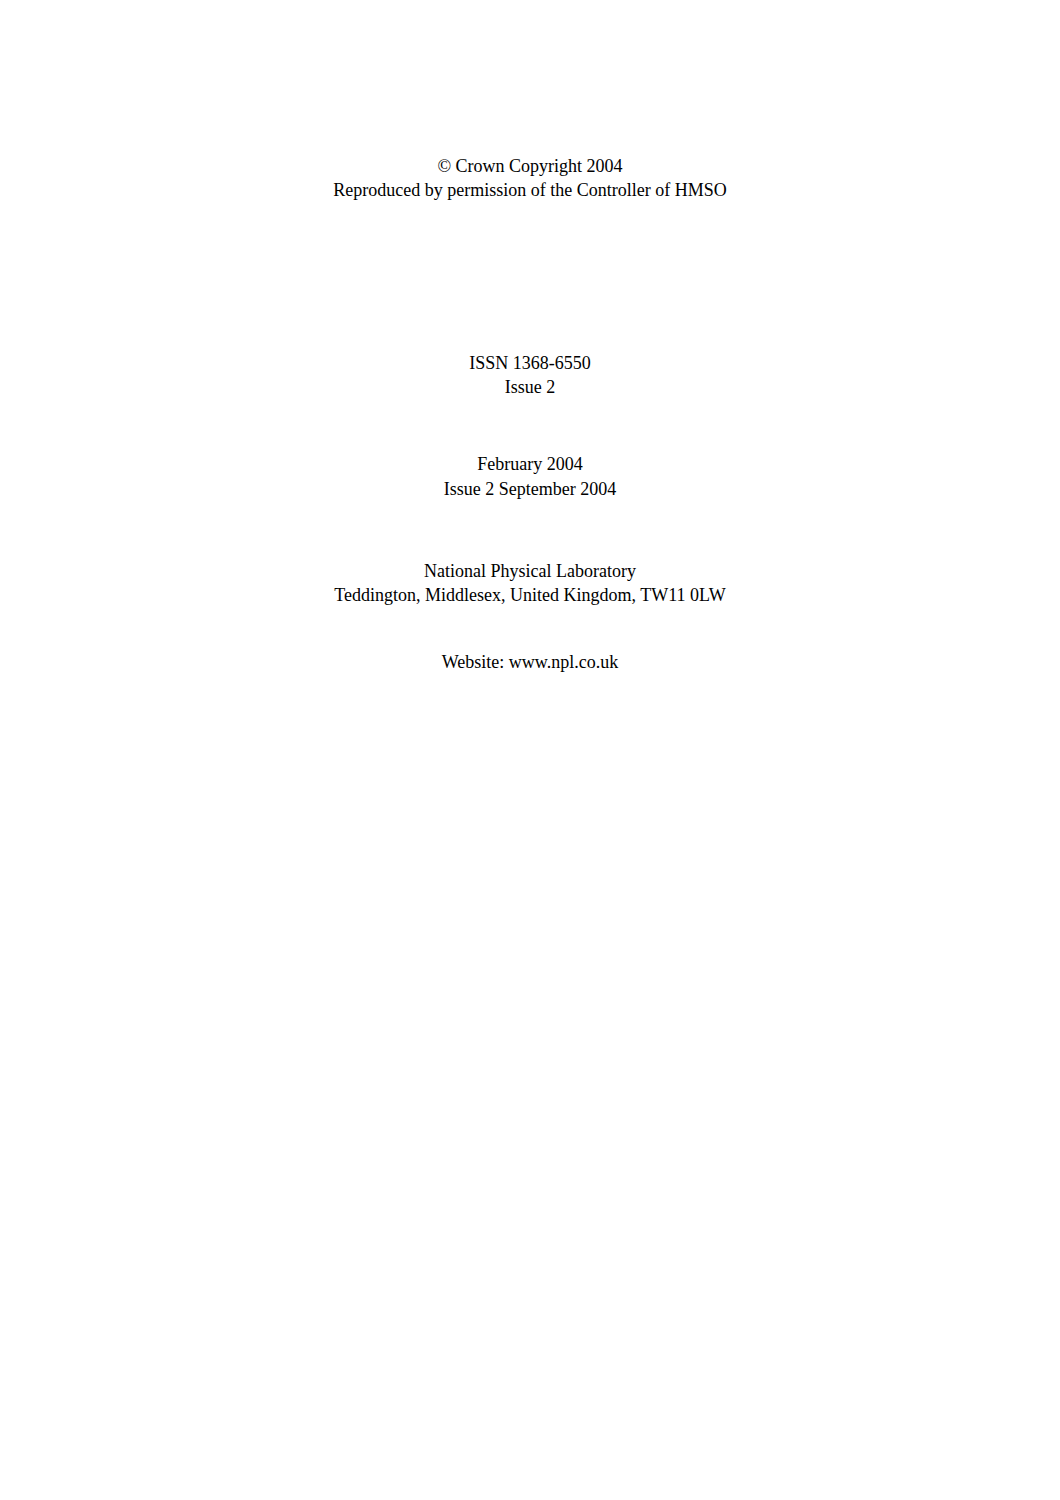© Crown Copyright 2004
Reproduced by permission of the Controller of HMSO
ISSN 1368-6550
Issue 2
February 2004
Issue 2 September 2004
National Physical Laboratory
Teddington, Middlesex, United Kingdom, TW11 0LW
Website: www.npl.co.uk